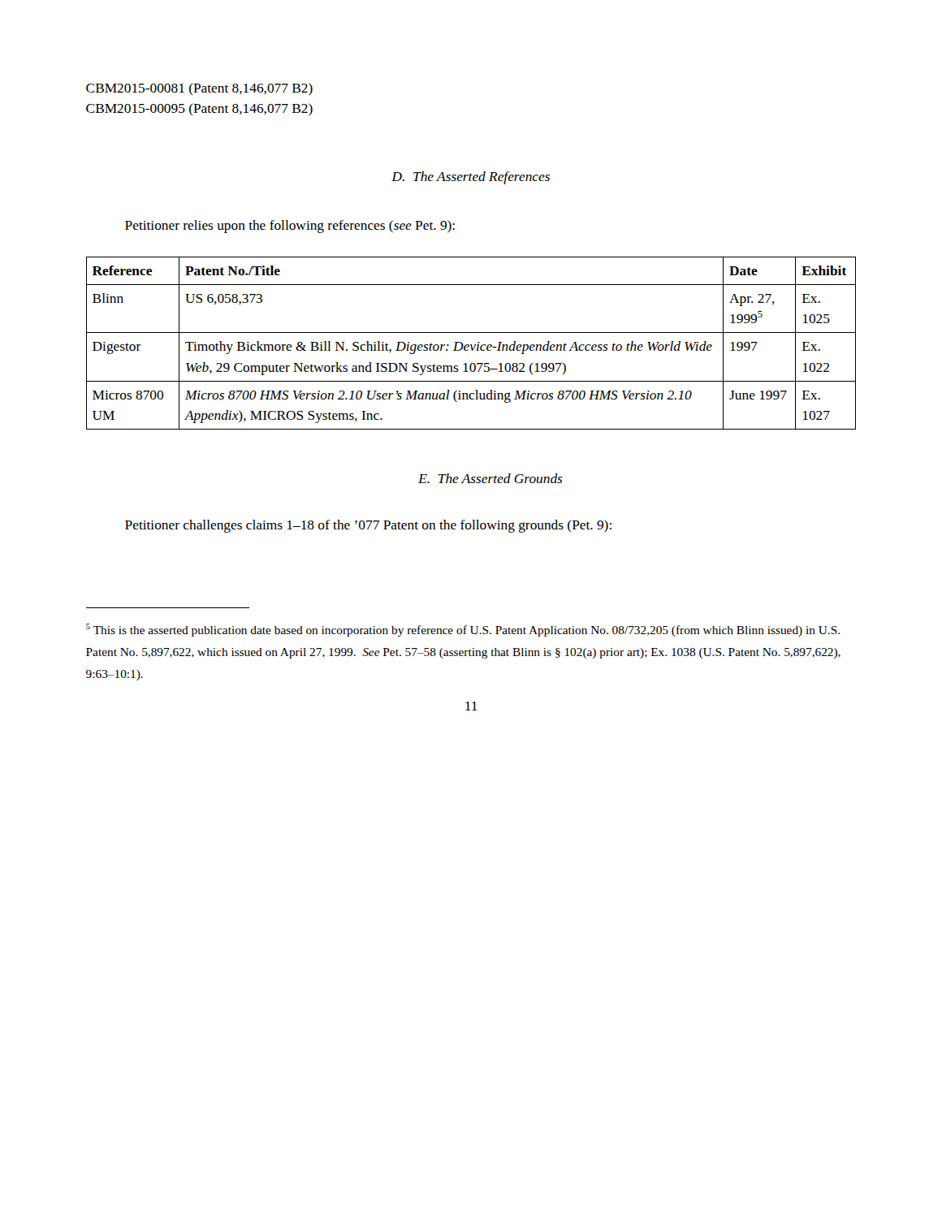CBM2015-00081 (Patent 8,146,077 B2)
CBM2015-00095 (Patent 8,146,077 B2)
D. The Asserted References
Petitioner relies upon the following references (see Pet. 9):
| Reference | Patent No./Title | Date | Exhibit |
| --- | --- | --- | --- |
| Blinn | US 6,058,373 | Apr. 27, 1999 5 | Ex. 1025 |
| Digestor | Timothy Bickmore & Bill N. Schilit, Digestor: Device-Independent Access to the World Wide Web , 29 Computer Networks and ISDN Systems 1075–1082 (1997) | 1997 | Ex. 1022 |
| Micros 8700 UM | Micros 8700 HMS Version 2.10 User’s Manual (including Micros 8700 HMS Version 2.10 Appendix ), MICROS Systems, Inc. | June 1997 | Ex. 1027 |
E. The Asserted Grounds
Petitioner challenges claims 1–18 of the ’077 Patent on the following grounds (Pet. 9):
5 This is the asserted publication date based on incorporation by reference of U.S. Patent Application No. 08/732,205 (from which Blinn issued) in U.S. Patent No. 5,897,622, which issued on April 27, 1999. See Pet. 57–58 (asserting that Blinn is § 102(a) prior art); Ex. 1038 (U.S. Patent No. 5,897,622), 9:63–10:1).
11